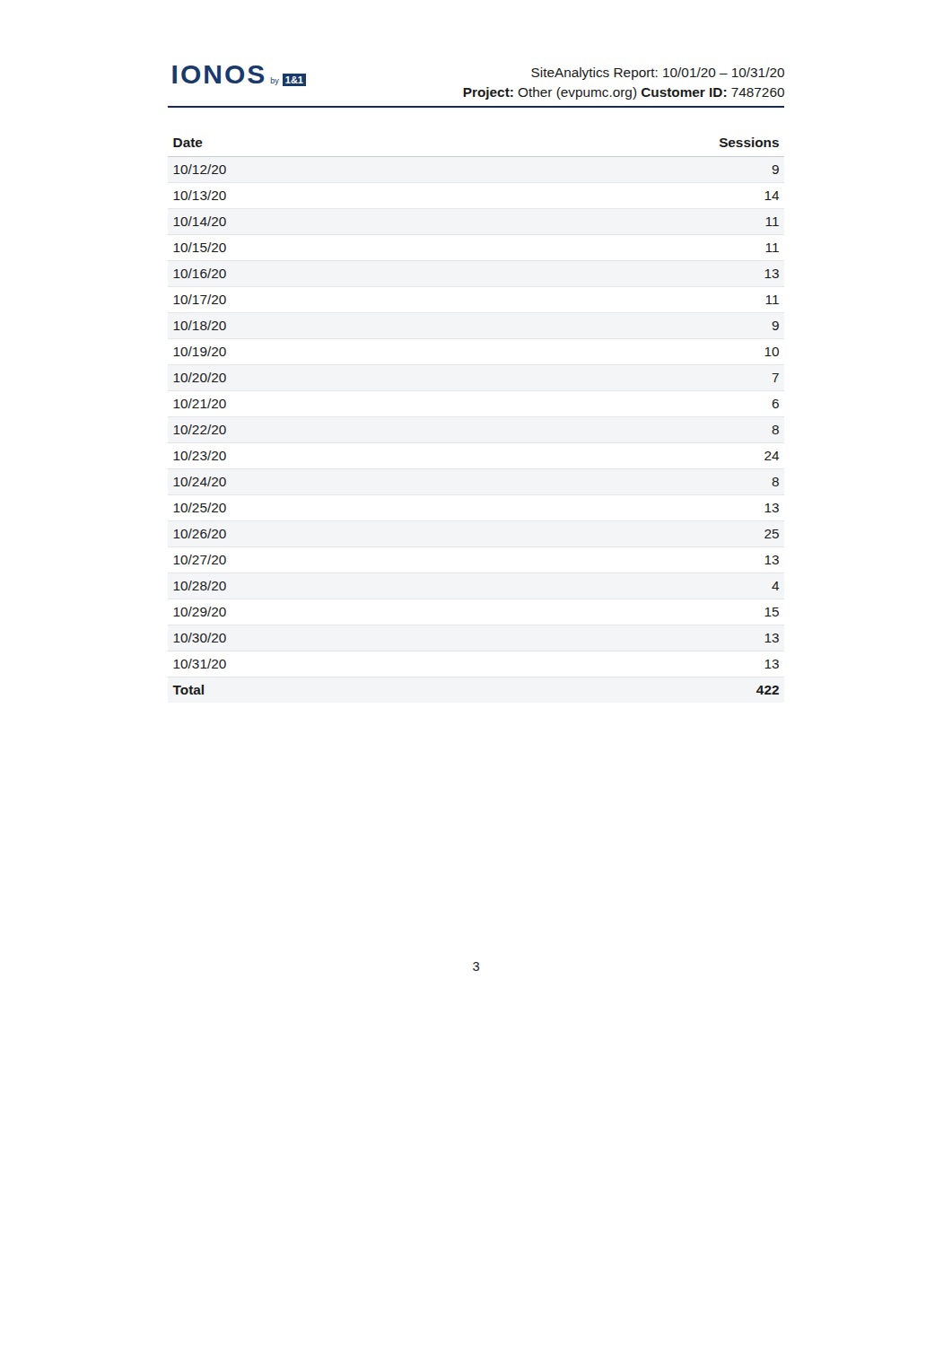IONOS by 1&1
SiteAnalytics Report: 10/01/20 – 10/31/20
Project: Other (evpumc.org) Customer ID: 7487260
| Date | Sessions |
| --- | --- |
| 10/12/20 | 9 |
| 10/13/20 | 14 |
| 10/14/20 | 11 |
| 10/15/20 | 11 |
| 10/16/20 | 13 |
| 10/17/20 | 11 |
| 10/18/20 | 9 |
| 10/19/20 | 10 |
| 10/20/20 | 7 |
| 10/21/20 | 6 |
| 10/22/20 | 8 |
| 10/23/20 | 24 |
| 10/24/20 | 8 |
| 10/25/20 | 13 |
| 10/26/20 | 25 |
| 10/27/20 | 13 |
| 10/28/20 | 4 |
| 10/29/20 | 15 |
| 10/30/20 | 13 |
| 10/31/20 | 13 |
| Total | 422 |
3